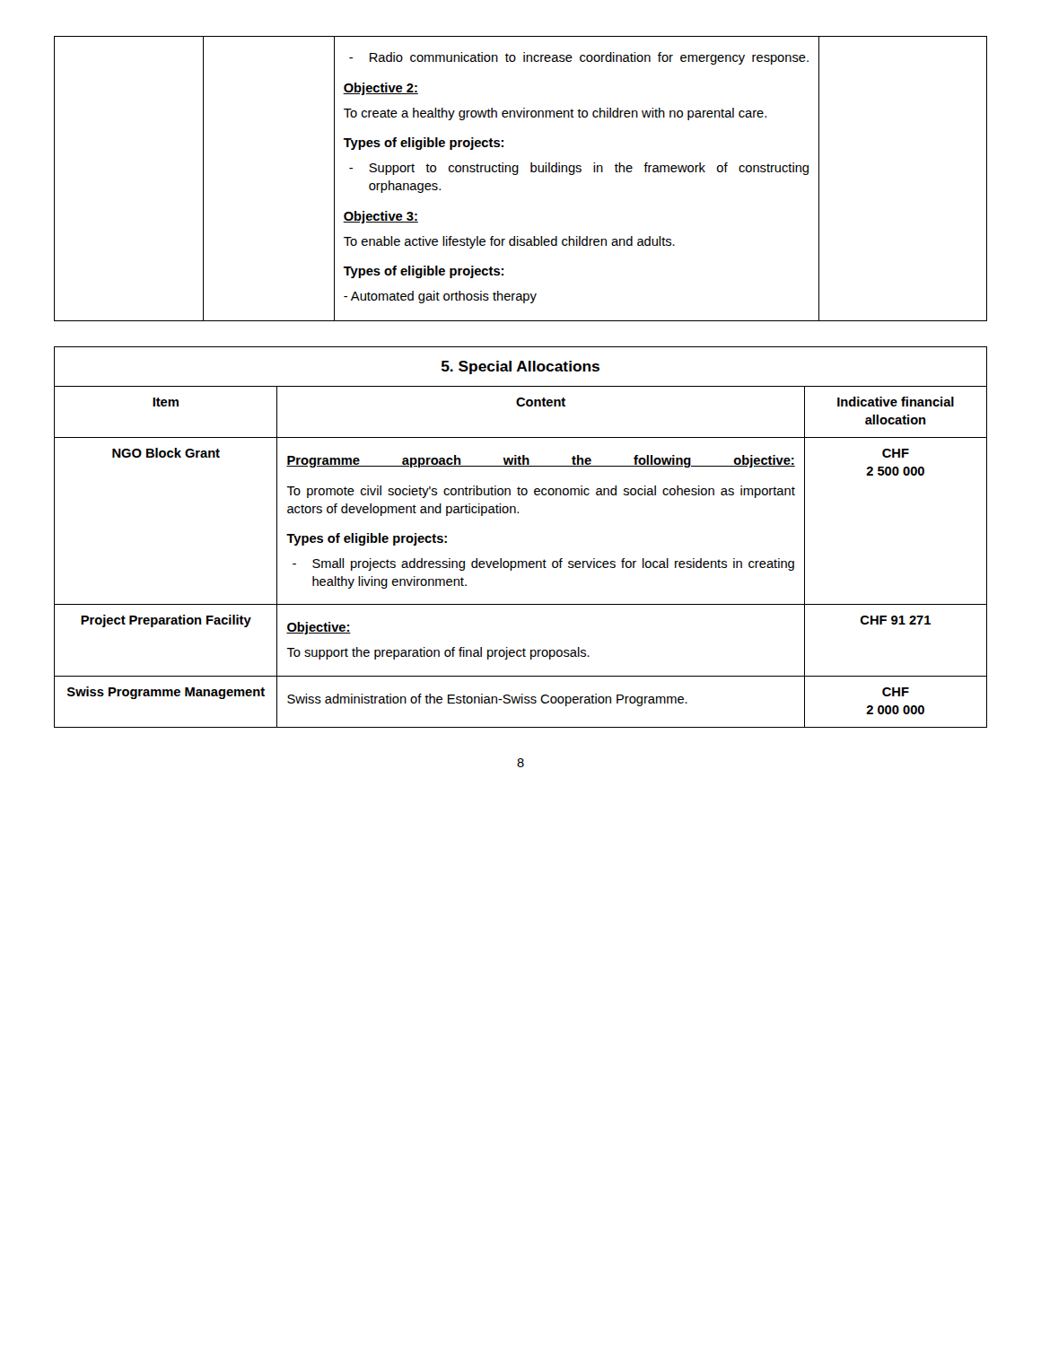| | | Radio communication to increase coordination for emergency response. Objective 2: To create a healthy growth environment to children with no parental care. Types of eligible projects: Support to constructing buildings in the framework of constructing orphanages. Objective 3: To enable active lifestyle for disabled children and adults. Types of eligible projects: - Automated gait orthosis therapy | |
| 5. Special Allocations |
| Item | Content | Indicative financial allocation |
| NGO Block Grant | Programme approach with the following objective: To promote civil society's contribution to economic and social cohesion as important actors of development and participation. Types of eligible projects: Small projects addressing development of services for local residents in creating healthy living environment. | CHF 2 500 000 |
| Project Preparation Facility | Objective: To support the preparation of final project proposals. | CHF 91 271 |
| Swiss Programme Management | Swiss administration of the Estonian-Swiss Cooperation Programme. | CHF 2 000 000 |
8